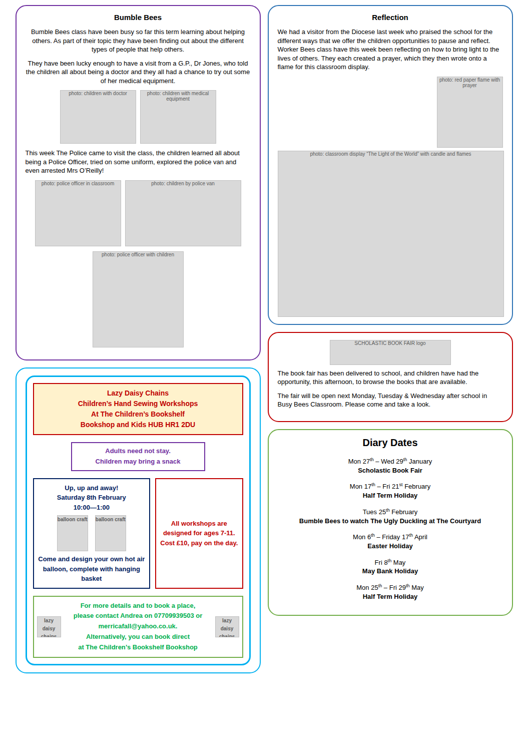Bumble Bees
Bumble Bees class have been busy so far this term learning about helping others. As part of their topic they have been finding out about the different types of people that help others.
They have been lucky enough to have a visit from a G.P., Dr Jones, who told the children all about being a doctor and they all had a chance to try out some of her medical equipment.
photo: children with doctor
photo: children with medical equipment
This week The Police came to visit the class, the children learned all about being a Police Officer, tried on some uniform, explored the police van and even arrested Mrs O’Reilly!
photo: police officer in classroom
photo: children by police van
photo: police officer with children
Lazy Daisy Chains
Children’s Hand Sewing Workshops
At The Children’s Bookshelf
Bookshop and Kids HUB HR1 2DU
Adults need not stay.
Children may bring a snack
Up, up and away!
Saturday 8th February
10:00—1:00
balloon craft
balloon craft
Come and design your own hot air balloon, complete with hanging basket
All workshops are designed for ages 7-11. Cost £10, pay on the day.
lazy daisy chains logo
For more details and to book a place,
please contact Andrea on 07709939503 or
merricafall@yahoo.co.uk.
Alternatively, you can book direct
at The Children’s Bookshelf Bookshop
lazy daisy chains logo
Reflection
We had a visitor from the Diocese last week who praised the school for the different ways that we offer the children opportunities to pause and reflect. Worker Bees class have this week been reflecting on how to bring light to the lives of others. They each created a prayer, which they then wrote onto a flame for this classroom display.
photo: red paper flame with prayer
photo: classroom display “The Light of the World” with candle and flames
SCHOLASTIC BOOK FAIR logo
The book fair has been delivered to school, and children have had the opportunity, this afternoon, to browse the books that are available.
The fair will be open next Monday, Tuesday & Wednesday after school in Busy Bees Classroom. Please come and take a look.
Diary Dates
Mon 27th – Wed 29th January
Scholastic Book Fair
Mon 17th – Fri 21st February
Half Term Holiday
Tues 25th February
Bumble Bees to watch The Ugly Duckling at The Courtyard
Mon 6th – Friday 17th April
Easter Holiday
Fri 8th May
May Bank Holiday
Mon 25th – Fri 29th May
Half Term Holiday